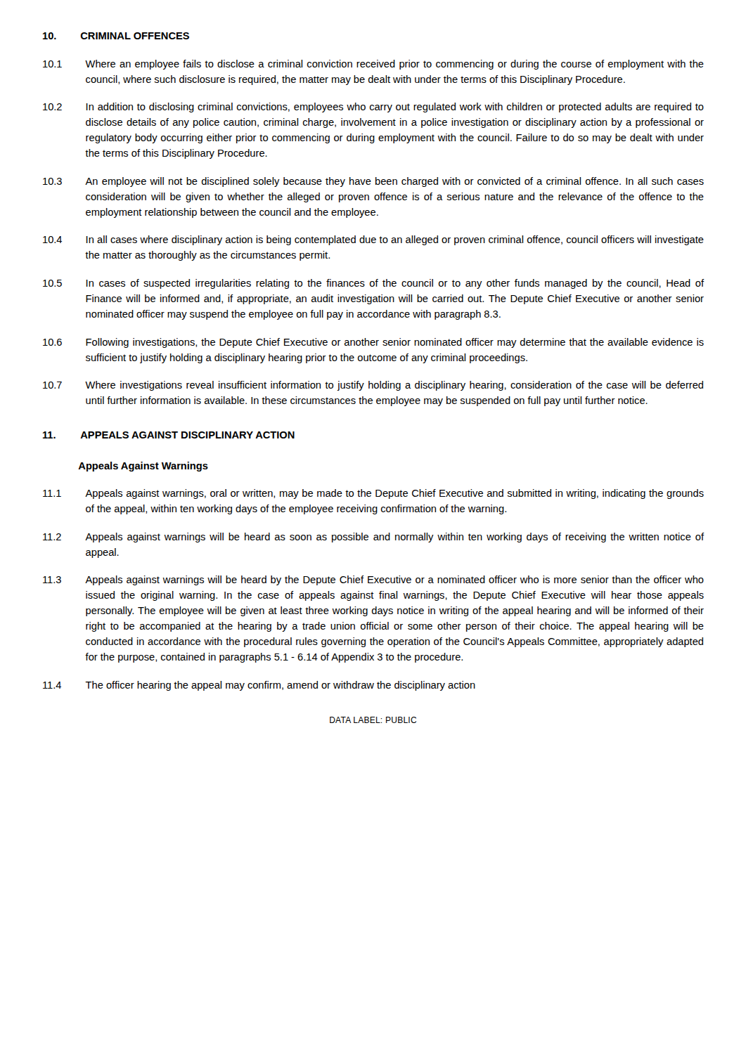10. CRIMINAL OFFENCES
10.1 Where an employee fails to disclose a criminal conviction received prior to commencing or during the course of employment with the council, where such disclosure is required, the matter may be dealt with under the terms of this Disciplinary Procedure.
10.2 In addition to disclosing criminal convictions, employees who carry out regulated work with children or protected adults are required to disclose details of any police caution, criminal charge, involvement in a police investigation or disciplinary action by a professional or regulatory body occurring either prior to commencing or during employment with the council. Failure to do so may be dealt with under the terms of this Disciplinary Procedure.
10.3 An employee will not be disciplined solely because they have been charged with or convicted of a criminal offence. In all such cases consideration will be given to whether the alleged or proven offence is of a serious nature and the relevance of the offence to the employment relationship between the council and the employee.
10.4 In all cases where disciplinary action is being contemplated due to an alleged or proven criminal offence, council officers will investigate the matter as thoroughly as the circumstances permit.
10.5 In cases of suspected irregularities relating to the finances of the council or to any other funds managed by the council, Head of Finance will be informed and, if appropriate, an audit investigation will be carried out. The Depute Chief Executive or another senior nominated officer may suspend the employee on full pay in accordance with paragraph 8.3.
10.6 Following investigations, the Depute Chief Executive or another senior nominated officer may determine that the available evidence is sufficient to justify holding a disciplinary hearing prior to the outcome of any criminal proceedings.
10.7 Where investigations reveal insufficient information to justify holding a disciplinary hearing, consideration of the case will be deferred until further information is available. In these circumstances the employee may be suspended on full pay until further notice.
11. APPEALS AGAINST DISCIPLINARY ACTION
Appeals Against Warnings
11.1 Appeals against warnings, oral or written, may be made to the Depute Chief Executive and submitted in writing, indicating the grounds of the appeal, within ten working days of the employee receiving confirmation of the warning.
11.2 Appeals against warnings will be heard as soon as possible and normally within ten working days of receiving the written notice of appeal.
11.3 Appeals against warnings will be heard by the Depute Chief Executive or a nominated officer who is more senior than the officer who issued the original warning. In the case of appeals against final warnings, the Depute Chief Executive will hear those appeals personally. The employee will be given at least three working days notice in writing of the appeal hearing and will be informed of their right to be accompanied at the hearing by a trade union official or some other person of their choice. The appeal hearing will be conducted in accordance with the procedural rules governing the operation of the Council's Appeals Committee, appropriately adapted for the purpose, contained in paragraphs 5.1 - 6.14 of Appendix 3 to the procedure.
11.4 The officer hearing the appeal may confirm, amend or withdraw the disciplinary action
DATA LABEL: PUBLIC